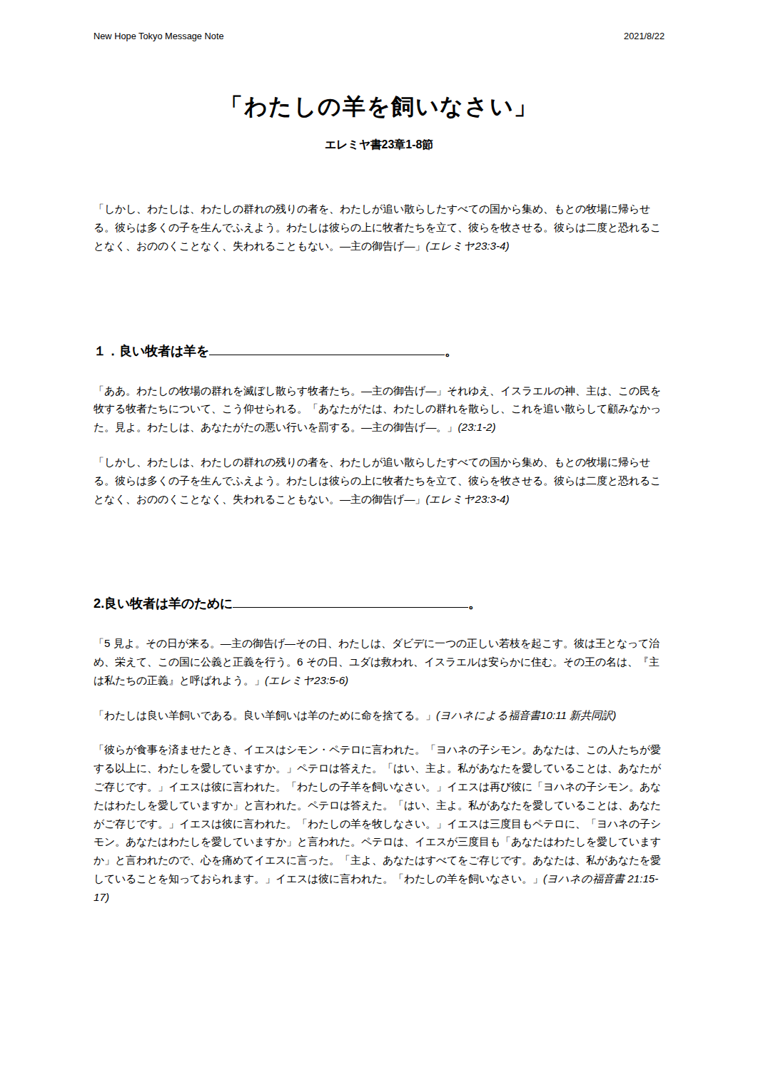New Hope Tokyo Message Note 2021/8/22
「わたしの羊を飼いなさい」
エレミヤ書23章1-8節
「しかし、わたしは、わたしの群れの残りの者を、わたしが追い散らしたすべての国から集め、もとの牧場に帰らせる。彼らは多くの子を生んでふえよう。わたしは彼らの上に牧者たちを立て、彼らを牧させる。彼らは二度と恐れることなく、おののくことなく、失われることもない。—主の御告げ—」(エレミヤ23:3-4)
１．良い牧者は羊を 。
「ああ。わたしの牧場の群れを滅ぼし散らす牧者たち。—主の御告げ—」それゆえ、イスラエルの神、主は、この民を牧する牧者たちについて、こう仰せられる。「あなたがたは、わたしの群れを散らし、これを追い散らして顧みなかった。見よ。わたしは、あなたがたの悪い行いを罰する。—主の御告げ—。」(23:1-2)
「しかし、わたしは、わたしの群れの残りの者を、わたしが追い散らしたすべての国から集め、もとの牧場に帰らせる。彼らは多くの子を生んでふえよう。わたしは彼らの上に牧者たちを立て、彼らを牧させる。彼らは二度と恐れることなく、おののくことなく、失われることもない。—主の御告げ—」(エレミヤ23:3-4)
2.良い牧者は羊のために 。
「5 見よ。その日が来る。—主の御告げ—その日、わたしは、ダビデに一つの正しい若枝を起こす。彼は王となって治め、栄えて、この国に公義と正義を行う。6 その日、ユダは救われ、イスラエルは安らかに住む。その王の名は、『主は私たちの正義』と呼ばれよう。」(エレミヤ23:5-6)
「わたしは良い羊飼いである。良い羊飼いは羊のために命を捨てる。」(ヨハネによる福音書10:11 新共同訳)
「彼らが食事を済ませたとき、イエスはシモン・ペテロに言われた。「ヨハネの子シモン。あなたは、この人たちが愛する以上に、わたしを愛していますか。」ペテロは答えた。「はい、主よ。私があなたを愛していることは、あなたがご存じです。」イエスは彼に言われた。「わたしの子羊を飼いなさい。」イエスは再び彼に「ヨハネの子シモン。あなたはわたしを愛していますか」と言われた。ペテロは答えた。「はい、主よ。私があなたを愛していることは、あなたがご存じです。」イエスは彼に言われた。「わたしの羊を牧しなさい。」イエスは三度目もペテロに、「ヨハネの子シモン。あなたはわたしを愛していますか」と言われた。ペテロは、イエスが三度目も「あなたはわたしを愛していますか」と言われたので、心を痛めてイエスに言った。「主よ、あなたはすべてをご存じです。あなたは、私があなたを愛していることを知っておられます。」イエスは彼に言われた。「わたしの羊を飼いなさい。」(ヨハネの福音書 21:15-17)